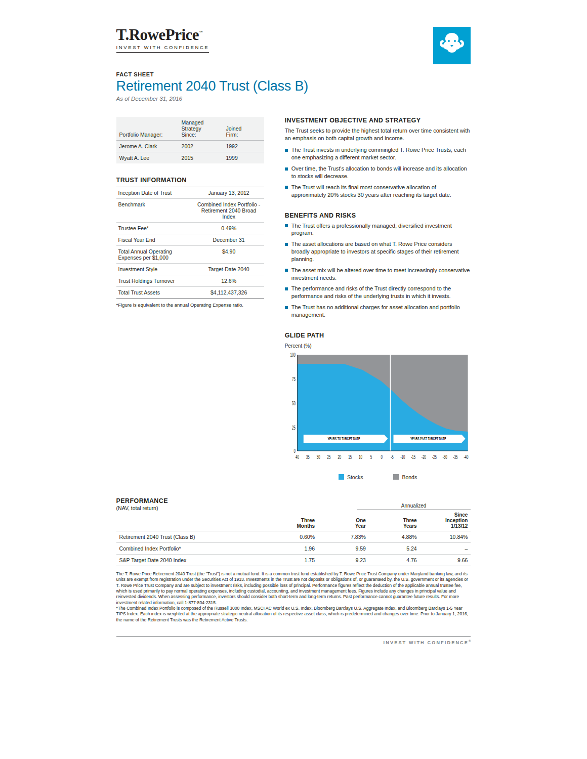T.RowePrice℠
INVEST WITH CONFIDENCE
FACT SHEET
Retirement 2040 Trust (Class B)
As of December 31, 2016
| Portfolio Manager: | Managed Strategy Since: | Joined Firm: |
| --- | --- | --- |
| Jerome A. Clark | 2002 | 1992 |
| Wyatt A. Lee | 2015 | 1999 |
TRUST INFORMATION
| Inception Date of Trust | January 13, 2012 |
| Benchmark | Combined Index Portfolio - Retirement 2040 Broad Index |
| Trustee Fee* | 0.49% |
| Fiscal Year End | December 31 |
| Total Annual Operating Expenses per $1,000 | $4.90 |
| Investment Style | Target-Date 2040 |
| Trust Holdings Turnover | 12.6% |
| Total Trust Assets | $4,112,437,326 |
*Figure is equivalent to the annual Operating Expense ratio.
INVESTMENT OBJECTIVE AND STRATEGY
The Trust seeks to provide the highest total return over time consistent with an emphasis on both capital growth and income.
The Trust invests in underlying commingled T. Rowe Price Trusts, each one emphasizing a different market sector.
Over time, the Trust's allocation to bonds will increase and its allocation to stocks will decrease.
The Trust will reach its final most conservative allocation of approximately 20% stocks 30 years after reaching its target date.
BENEFITS AND RISKS
The Trust offers a professionally managed, diversified investment program.
The asset allocations are based on what T. Rowe Price considers broadly appropriate to investors at specific stages of their retirement planning.
The asset mix will be altered over time to meet increasingly conservative investment needs.
The performance and risks of the Trust directly correspond to the performance and risks of the underlying trusts in which it invests.
The Trust has no additional charges for asset allocation and portfolio management.
GLIDE PATH
Percent (%)
100 75 50 25 0 YEARS TO TARGET DATE YEARS PAST TARGET DATE 40 35 30 25 20 15 10 5 0 -5 -10 -15 -20 -25 -30 -35 -40
Stocks
Bonds
PERFORMANCE
(NAV, total return)
Annualized
| | Three Months | One Year | Three Years | Since Inception 1/13/12 |
| --- | --- | --- | --- | --- |
| Retirement 2040 Trust (Class B) | 0.60% | 7.83% | 4.88% | 10.84% |
| Combined Index Portfolio* | 1.96 | 9.59 | 5.24 | – |
| S&P Target Date 2040 Index | 1.75 | 9.23 | 4.76 | 9.66 |
The T. Rowe Price Retirement 2040 Trust (the "Trust") is not a mutual fund. It is a common trust fund established by T. Rowe Price Trust Company under Maryland banking law, and its units are exempt from registration under the Securities Act of 1933. Investments in the Trust are not deposits or obligations of, or guaranteed by, the U.S. government or its agencies or T. Rowe Price Trust Company and are subject to investment risks, including possible loss of principal. Performance figures reflect the deduction of the applicable annual trustee fee, which is used primarily to pay normal operating expenses, including custodial, accounting, and investment management fees. Figures include any changes in principal value and reinvested dividends. When assessing performance, investors should consider both short-term and long-term returns. Past performance cannot guarantee future results. For more investment related information, call 1-877-804-2315.
*The Combined Index Portfolio is composed of the Russell 3000 Index, MSCI AC World ex U.S. Index, Bloomberg Barclays U.S. Aggregate Index, and Bloomberg Barclays 1-5 Year TIPS Index. Each index is weighted at the appropriate strategic neutral allocation of its respective asset class, which is predetermined and changes over time. Prior to January 1, 2016, the name of the Retirement Trusts was the Retirement Active Trusts.
INVEST WITH CONFIDENCE®